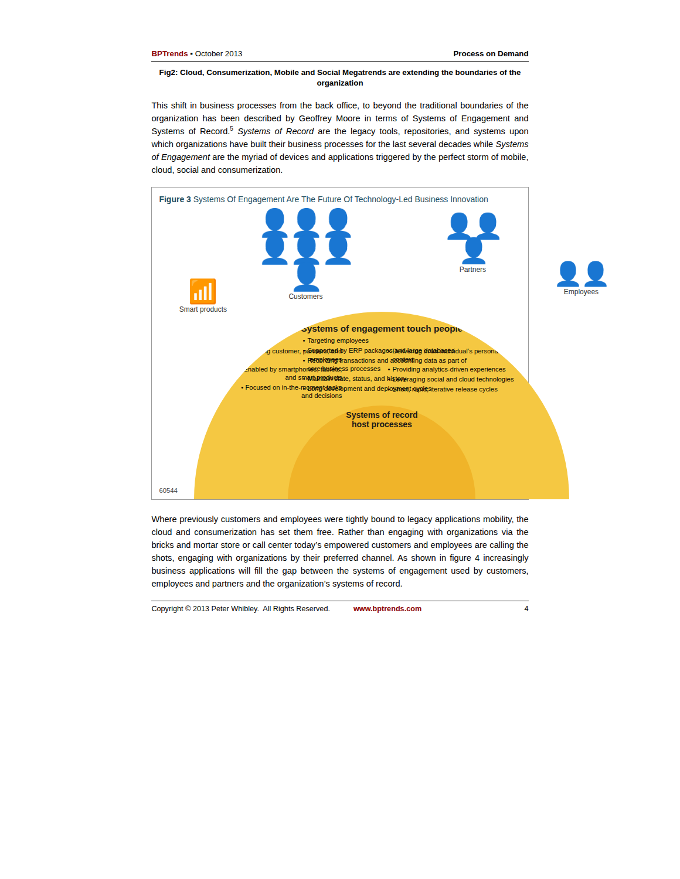BPTrends ▪ October 2013
Process on Demand
Fig2: Cloud, Consumerization, Mobile and Social Megatrends are extending the boundaries of the organization
This shift in business processes from the back office, to beyond the traditional boundaries of the organization has been described by Geoffrey Moore in terms of Systems of Engagement and Systems of Record.5 Systems of Record are the legacy tools, repositories, and systems upon which organizations have built their business processes for the last several decades while Systems of Engagement are the myriad of devices and applications triggered by the perfect storm of mobile, cloud, social and consumerization.
Figure 3 Systems Of Engagement Are The Future Of Technology-Led Business Innovation
👤👤👤👤👤👤👤
Customers
👤👤👤
Partners
👤👤
Employees
📶
Smart products
Systems of engagement touch people
• Serving customer, partners, and employees
• Enabled by smartphones, tablets, and smart products
• Focused on in-the-moment tasks and decisions
Delivering in an individual’s personalized context
Providing analytics-driven experiences
Leveraging social and cloud technologies
Short, rapid, iterative release cycles
Systems of record
host processes
Targeting employees
Supported by ERP packages and large databases
Recording transactions and accounting data as part of core business processes
Maintain state, status, and history
Long development and deployment cycles
60544
Source: Forrester Research, Inc.
Where previously customers and employees were tightly bound to legacy applications mobility, the cloud and consumerization has set them free. Rather than engaging with organizations via the bricks and mortar store or call center today’s empowered customers and employees are calling the shots, engaging with organizations by their preferred channel. As shown in figure 4 increasingly business applications will fill the gap between the systems of engagement used by customers, employees and partners and the organization’s systems of record.
Copyright © 2013 Peter Whibley. All Rights Reserved.
www.bptrends.com
4